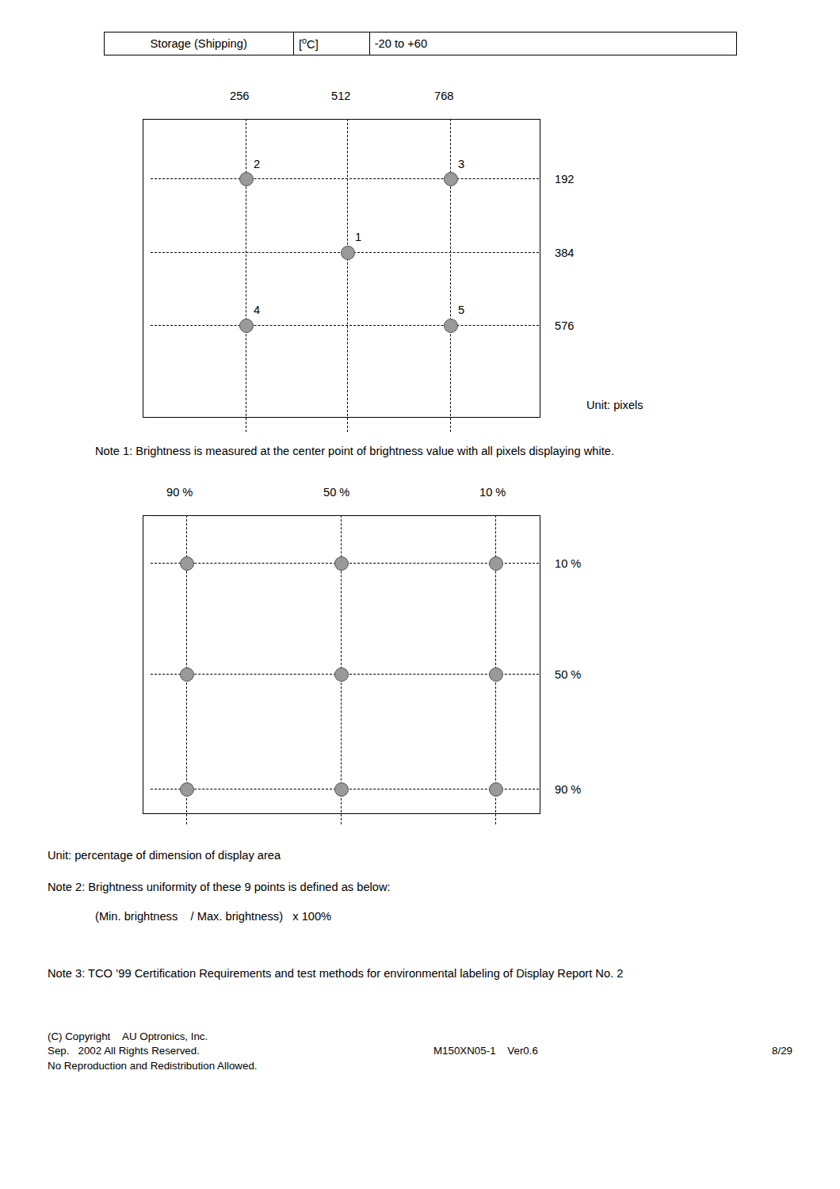| Storage (Shipping) | [ o C] | -20 to +60 |
256
512
768
2
3
1
4
5
192
384
576
Unit: pixels
Note 1: Brightness is measured at the center point of brightness value with all pixels displaying white.
90 %
50 %
10 %
10 %
50 %
90 %
Unit: percentage of dimension of display area
Note 2: Brightness uniformity of these 9 points is defined as below:
(Min. brightness / Max. brightness) x 100%
Note 3: TCO ’99 Certification Requirements and test methods for environmental labeling of Display Report No. 2
(C) Copyright AU Optronics, Inc.
Sep. 2002 All Rights Reserved. M150XN05-1 Ver0.6 8/29
No Reproduction and Redistribution Allowed.